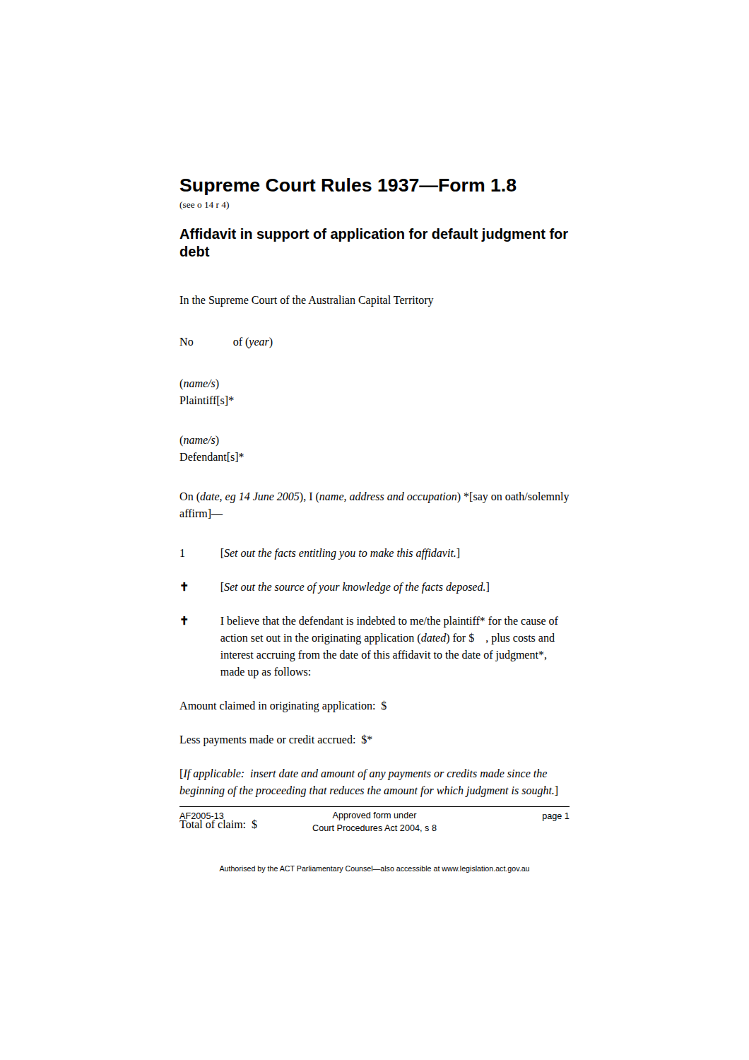Supreme Court Rules 1937—Form 1.8
(see o 14 r 4)
Affidavit in support of application for default judgment for debt
In the Supreme Court of the Australian Capital Territory
No of (year)
(name/s) Plaintiff[s]*
(name/s) Defendant[s]*
On (date, eg 14 June 2005), I (name, address and occupation) *[say on oath/solemnly affirm]—
1 [Set out the facts entitling you to make this affidavit.]
✝ [Set out the source of your knowledge of the facts deposed.]
✝ I believe that the defendant is indebted to me/the plaintiff* for the cause of action set out in the originating application (dated) for $ , plus costs and interest accruing from the date of this affidavit to the date of judgment*, made up as follows:
Amount claimed in originating application: $
Less payments made or credit accrued: $*
[If applicable: insert date and amount of any payments or credits made since the beginning of the proceeding that reduces the amount for which judgment is sought.]
Total of claim: $
| AF2005-13 | Approved form under Court Procedures Act 2004, s 8 | page 1 |
Authorised by the ACT Parliamentary Counsel—also accessible at www.legislation.act.gov.au